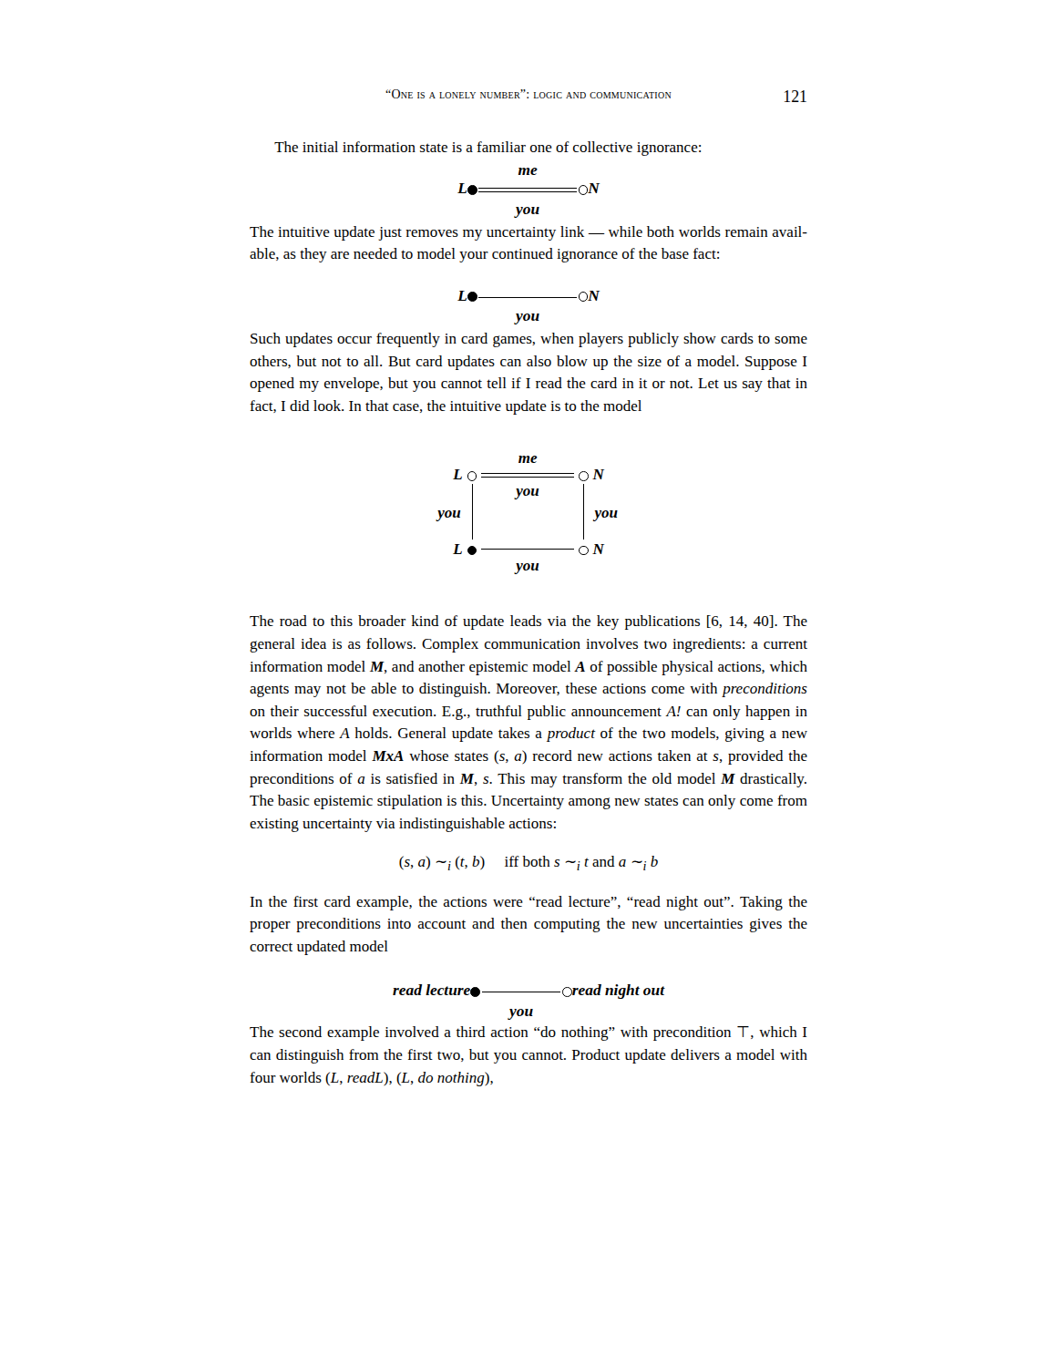“One is a lonely number”: logic and communication 121
The initial information state is a familiar one of collective ignorance:
L me you N
The intuitive update just removes my uncertainty link — while both worlds remain available, as they are needed to model your continued ignorance of the base fact:
L you N
Such updates occur frequently in card games, when players publicly show cards to some others, but not to all. But card updates can also blow up the size of a model. Suppose I opened my envelope, but you cannot tell if I read the card in it or not. Let us say that in fact, I did look. In that case, the intuitive update is to the model
| L | | me you | | N |
| | you | | you | |
| L | | you | | N |
The road to this broader kind of update leads via the key publications [6, 14, 40]. The general idea is as follows. Complex communication involves two ingredients: a current information model M, and another epistemic model A of possible physical actions, which agents may not be able to distinguish. Moreover, these actions come with preconditions on their successful execution. E.g., truthful public announcement A! can only happen in worlds where A holds. General update takes a product of the two models, giving a new information model MxA whose states (s, a) record new actions taken at s, provided the preconditions of a is satisfied in M, s. This may transform the old model M drastically. The basic epistemic stipulation is this. Uncertainty among new states can only come from existing uncertainty via indistinguishable actions:
(s, a) ∼i (t, b) iff both s ∼i t and a ∼i b
In the first card example, the actions were “read lecture”, “read night out”. Taking the proper preconditions into account and then computing the new uncertainties gives the correct updated model
read lecture you read night out
The second example involved a third action “do nothing” with precondition ⊤, which I can distinguish from the first two, but you cannot. Product update delivers a model with four worlds (L, readL), (L, do nothing),